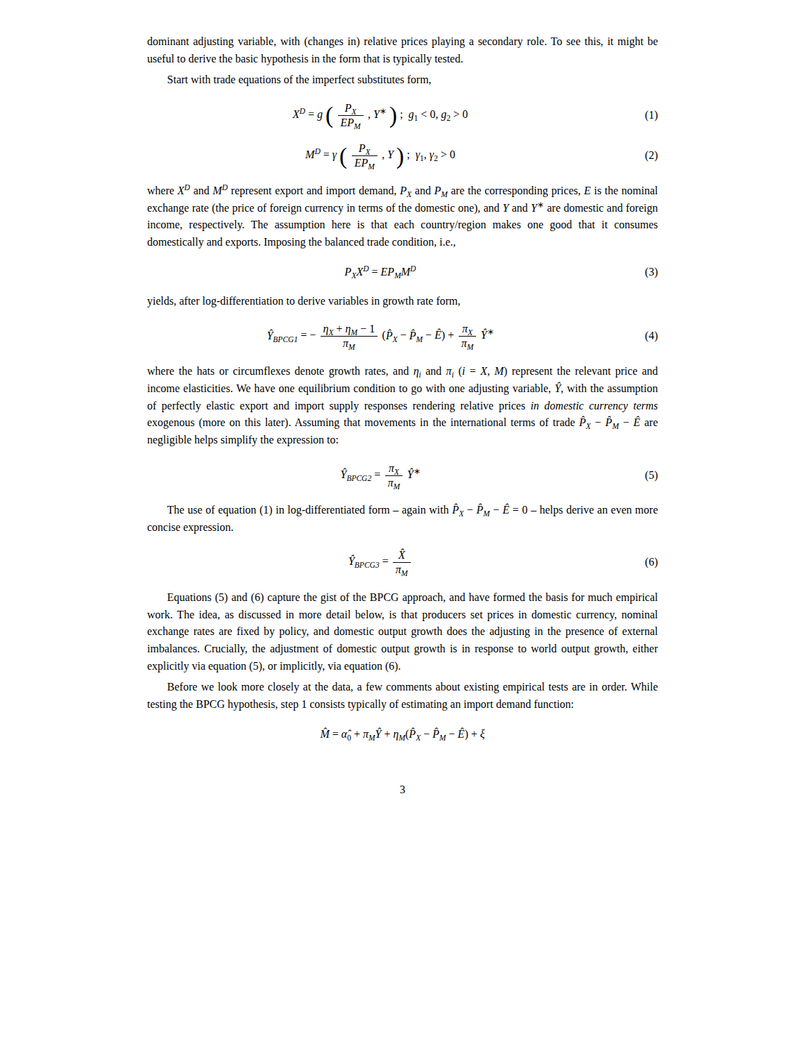dominant adjusting variable, with (changes in) relative prices playing a secondary role. To see this, it might be useful to derive the basic hypothesis in the form that is typically tested.
Start with trade equations of the imperfect substitutes form,
XD = g ( PX EPM , Y∗ ) ; g1 < 0, g2 > 0
(1)
MD = γ ( PX EPM , Y ) ; γ1, γ2 > 0
(2)
where XD and MD represent export and import demand, PX and PM are the corresponding prices, E is the nominal exchange rate (the price of foreign currency in terms of the domestic one), and Y and Y∗ are domestic and foreign income, respectively. The assumption here is that each country/region makes one good that it consumes domestically and exports. Imposing the balanced trade condition, i.e.,
PXXD = EPMMD
(3)
yields, after log-differentiation to derive variables in growth rate form,
ŶBPCG1 = − ηX + ηM − 1 πM (P̂X − P̂M − Ê) + πX πM Ŷ∗
(4)
where the hats or circumflexes denote growth rates, and ηi and πi (i = X, M) represent the relevant price and income elasticities. We have one equilibrium condition to go with one adjusting variable, Ŷ, with the assumption of perfectly elastic export and import supply responses rendering relative prices in domestic currency terms exogenous (more on this later). Assuming that movements in the international terms of trade P̂X − P̂M − Ê are negligible helps simplify the expression to:
ŶBPCG2 = πX πM Ŷ∗
(5)
The use of equation (1) in log-differentiated form – again with P̂X − P̂M − Ê = 0 – helps derive an even more concise expression.
ŶBPCG3 = X̂πM
(6)
Equations (5) and (6) capture the gist of the BPCG approach, and have formed the basis for much empirical work. The idea, as discussed in more detail below, is that producers set prices in domestic currency, nominal exchange rates are fixed by policy, and domestic output growth does the adjusting in the presence of external imbalances. Crucially, the adjustment of domestic output growth is in response to world output growth, either explicitly via equation (5), or implicitly, via equation (6).
Before we look more closely at the data, a few comments about existing empirical tests are in order. While testing the BPCG hypothesis, step 1 consists typically of estimating an import demand function:
M̂ = α̂0 + πM Ŷ + ηM(P̂X − P̂M − Ê) + ξ
3